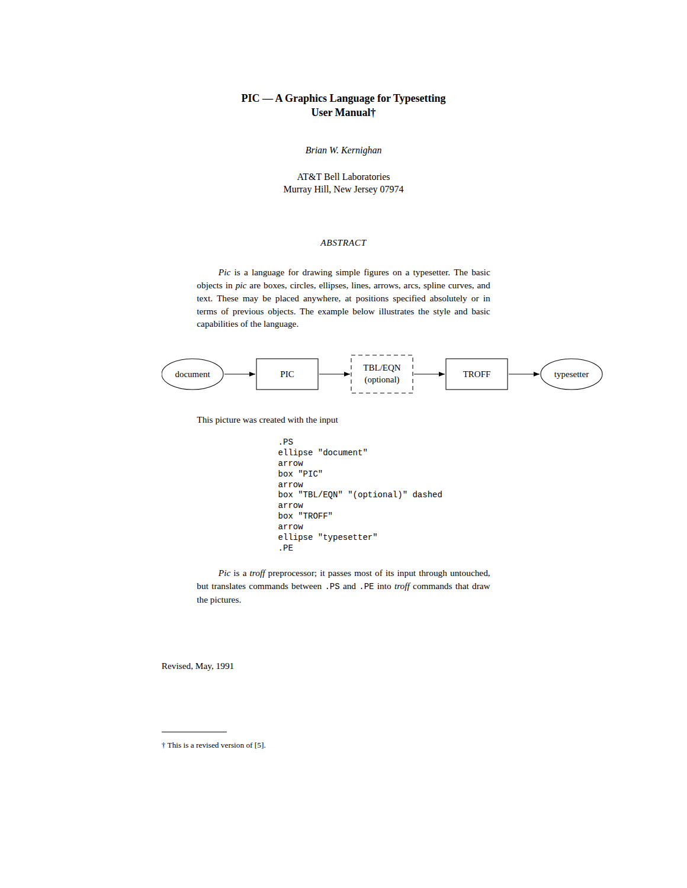PIC — A Graphics Language for Typesetting
User Manual†
Brian W. Kernighan
AT&T Bell Laboratories
Murray Hill, New Jersey 07974
ABSTRACT
Pic is a language for drawing simple figures on a typesetter. The basic objects in pic are boxes, circles, ellipses, lines, arrows, arcs, spline curves, and text. These may be placed anywhere, at positions specified absolutely or in terms of previous objects. The example below illustrates the style and basic capabilities of the language.
document PIC TBL/EQN (optional) TROFF typesetter
This picture was created with the input
.PS
ellipse "document"
arrow
box "PIC"
arrow
box "TBL/EQN" "(optional)" dashed
arrow
box "TROFF"
arrow
ellipse "typesetter"
.PE
Pic is a troff preprocessor; it passes most of its input through untouched, but translates commands between .PS and .PE into troff commands that draw the pictures.
Revised, May, 1991
† This is a revised version of [5].